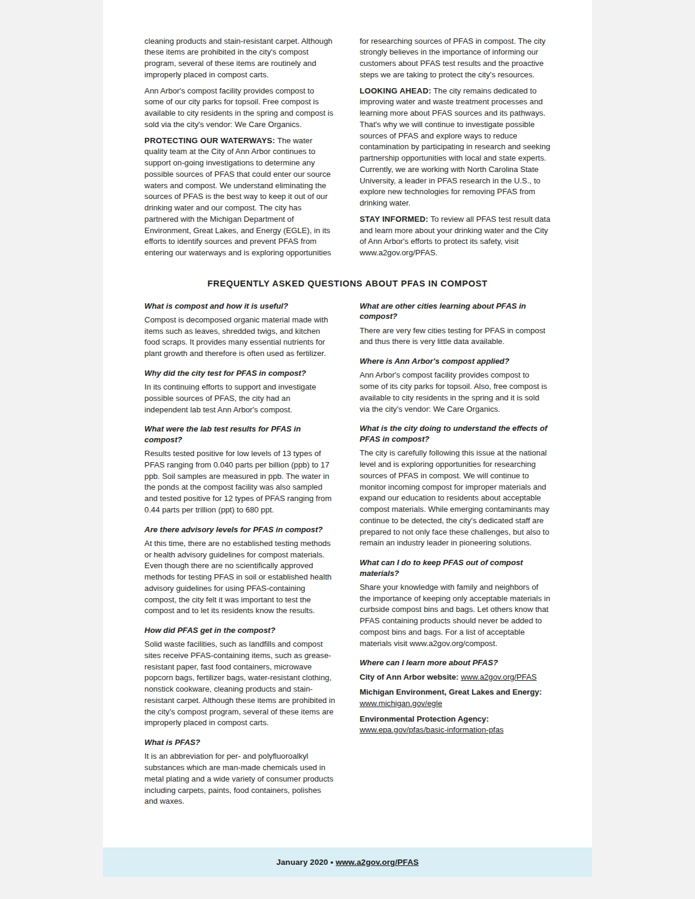cleaning products and stain-resistant carpet. Although these items are prohibited in the city's compost program, several of these items are routinely and improperly placed in compost carts.
Ann Arbor's compost facility provides compost to some of our city parks for topsoil. Free compost is available to city residents in the spring and compost is sold via the city's vendor: We Care Organics.
PROTECTING OUR WATERWAYS: The water quality team at the City of Ann Arbor continues to support on-going investigations to determine any possible sources of PFAS that could enter our source waters and compost. We understand eliminating the sources of PFAS is the best way to keep it out of our drinking water and our compost. The city has partnered with the Michigan Department of Environment, Great Lakes, and Energy (EGLE), in its efforts to identify sources and prevent PFAS from entering our waterways and is exploring opportunities
for researching sources of PFAS in compost. The city strongly believes in the importance of informing our customers about PFAS test results and the proactive steps we are taking to protect the city's resources.
LOOKING AHEAD: The city remains dedicated to improving water and waste treatment processes and learning more about PFAS sources and its pathways. That's why we will continue to investigate possible sources of PFAS and explore ways to reduce contamination by participating in research and seeking partnership opportunities with local and state experts. Currently, we are working with North Carolina State University, a leader in PFAS research in the U.S., to explore new technologies for removing PFAS from drinking water.
STAY INFORMED: To review all PFAS test result data and learn more about your drinking water and the City of Ann Arbor's efforts to protect its safety, visit www.a2gov.org/PFAS.
Frequently Asked Questions About PFAS in Compost
What is compost and how it is useful?
Compost is decomposed organic material made with items such as leaves, shredded twigs, and kitchen food scraps. It provides many essential nutrients for plant growth and therefore is often used as fertilizer.
Why did the city test for PFAS in compost?
In its continuing efforts to support and investigate possible sources of PFAS, the city had an independent lab test Ann Arbor's compost.
What were the lab test results for PFAS in compost?
Results tested positive for low levels of 13 types of PFAS ranging from 0.040 parts per billion (ppb) to 17 ppb. Soil samples are measured in ppb. The water in the ponds at the compost facility was also sampled and tested positive for 12 types of PFAS ranging from 0.44 parts per trillion (ppt) to 680 ppt.
Are there advisory levels for PFAS in compost?
At this time, there are no established testing methods or health advisory guidelines for compost materials. Even though there are no scientifically approved methods for testing PFAS in soil or established health advisory guidelines for using PFAS-containing compost, the city felt it was important to test the compost and to let its residents know the results.
How did PFAS get in the compost?
Solid waste facilities, such as landfills and compost sites receive PFAS-containing items, such as grease-resistant paper, fast food containers, microwave popcorn bags, fertilizer bags, water-resistant clothing, nonstick cookware, cleaning products and stain-resistant carpet. Although these items are prohibited in the city's compost program, several of these items are improperly placed in compost carts.
What is PFAS?
It is an abbreviation for per- and polyfluoroalkyl substances which are man-made chemicals used in metal plating and a wide variety of consumer products including carpets, paints, food containers, polishes and waxes.
What are other cities learning about PFAS in compost?
There are very few cities testing for PFAS in compost and thus there is very little data available.
Where is Ann Arbor's compost applied?
Ann Arbor's compost facility provides compost to some of its city parks for topsoil. Also, free compost is available to city residents in the spring and it is sold via the city's vendor: We Care Organics.
What is the city doing to understand the effects of PFAS in compost?
The city is carefully following this issue at the national level and is exploring opportunities for researching sources of PFAS in compost. We will continue to monitor incoming compost for improper materials and expand our education to residents about acceptable compost materials. While emerging contaminants may continue to be detected, the city's dedicated staff are prepared to not only face these challenges, but also to remain an industry leader in pioneering solutions.
What can I do to keep PFAS out of compost materials?
Share your knowledge with family and neighbors of the importance of keeping only acceptable materials in curbside compost bins and bags. Let others know that PFAS containing products should never be added to compost bins and bags. For a list of acceptable materials visit www.a2gov.org/compost.
Where can I learn more about PFAS?
City of Ann Arbor website: www.a2gov.org/PFAS
Michigan Environment, Great Lakes and Energy:
www.michigan.gov/egle
Environmental Protection Agency:
www.epa.gov/pfas/basic-information-pfas
January 2020 • www.a2gov.org/PFAS